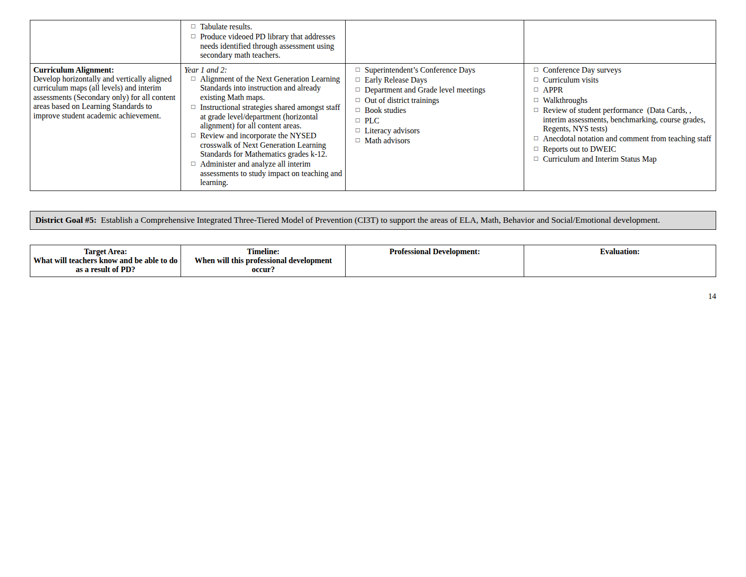| | Tabulate results. Produce videoed PD library that addresses needs identified through assessment using secondary math teachers. | | |
| Curriculum Alignment: Develop horizontally and vertically aligned curriculum maps (all levels) and interim assessments (Secondary only) for all content areas based on Learning Standards to improve student academic achievement. | Year 1 and 2: Alignment of the Next Generation Learning Standards into instruction and already existing Math maps. Instructional strategies shared amongst staff at grade level/department (horizontal alignment) for all content areas. Review and incorporate the NYSED crosswalk of Next Generation Learning Standards for Mathematics grades k-12. Administer and analyze all interim assessments to study impact on teaching and learning. | Superintendent’s Conference Days Early Release Days Department and Grade level meetings Out of district trainings Book studies PLC Literacy advisors Math advisors | Conference Day surveys Curriculum visits APPR Walkthroughs Review of student performance (Data Cards, , interim assessments, benchmarking, course grades, Regents, NYS tests) Anecdotal notation and comment from teaching staff Reports out to DWEIC Curriculum and Interim Status Map |
District Goal #5: Establish a Comprehensive Integrated Three-Tiered Model of Prevention (CI3T) to support the areas of ELA, Math, Behavior and Social/Emotional development.
| Target Area: What will teachers know and be able to do as a result of PD? | Timeline: When will this professional development occur? | Professional Development: | Evaluation: |
14